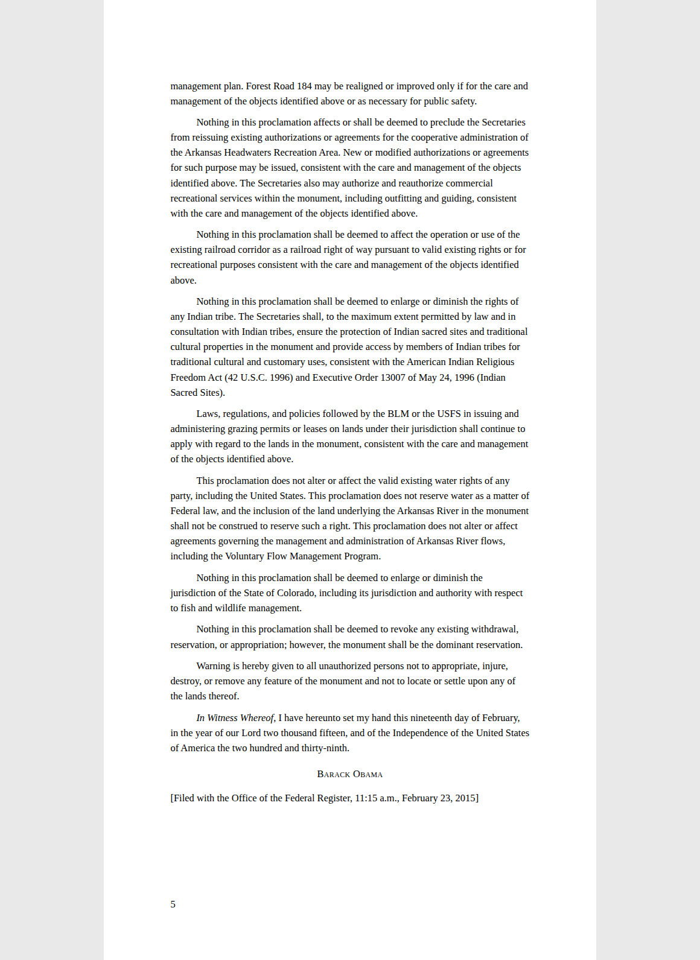management plan. Forest Road 184 may be realigned or improved only if for the care and management of the objects identified above or as necessary for public safety.
Nothing in this proclamation affects or shall be deemed to preclude the Secretaries from reissuing existing authorizations or agreements for the cooperative administration of the Arkansas Headwaters Recreation Area. New or modified authorizations or agreements for such purpose may be issued, consistent with the care and management of the objects identified above. The Secretaries also may authorize and reauthorize commercial recreational services within the monument, including outfitting and guiding, consistent with the care and management of the objects identified above.
Nothing in this proclamation shall be deemed to affect the operation or use of the existing railroad corridor as a railroad right of way pursuant to valid existing rights or for recreational purposes consistent with the care and management of the objects identified above.
Nothing in this proclamation shall be deemed to enlarge or diminish the rights of any Indian tribe. The Secretaries shall, to the maximum extent permitted by law and in consultation with Indian tribes, ensure the protection of Indian sacred sites and traditional cultural properties in the monument and provide access by members of Indian tribes for traditional cultural and customary uses, consistent with the American Indian Religious Freedom Act (42 U.S.C. 1996) and Executive Order 13007 of May 24, 1996 (Indian Sacred Sites).
Laws, regulations, and policies followed by the BLM or the USFS in issuing and administering grazing permits or leases on lands under their jurisdiction shall continue to apply with regard to the lands in the monument, consistent with the care and management of the objects identified above.
This proclamation does not alter or affect the valid existing water rights of any party, including the United States. This proclamation does not reserve water as a matter of Federal law, and the inclusion of the land underlying the Arkansas River in the monument shall not be construed to reserve such a right. This proclamation does not alter or affect agreements governing the management and administration of Arkansas River flows, including the Voluntary Flow Management Program.
Nothing in this proclamation shall be deemed to enlarge or diminish the jurisdiction of the State of Colorado, including its jurisdiction and authority with respect to fish and wildlife management.
Nothing in this proclamation shall be deemed to revoke any existing withdrawal, reservation, or appropriation; however, the monument shall be the dominant reservation.
Warning is hereby given to all unauthorized persons not to appropriate, injure, destroy, or remove any feature of the monument and not to locate or settle upon any of the lands thereof.
In Witness Whereof, I have hereunto set my hand this nineteenth day of February, in the year of our Lord two thousand fifteen, and of the Independence of the United States of America the two hundred and thirty-ninth.
Barack Obama
[Filed with the Office of the Federal Register, 11:15 a.m., February 23, 2015]
5